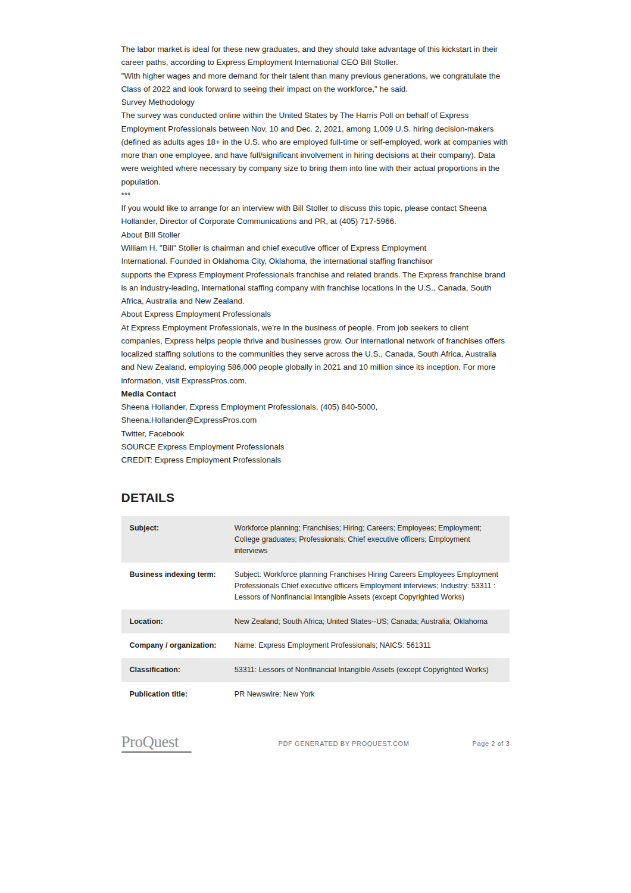The labor market is ideal for these new graduates, and they should take advantage of this kickstart in their career paths, according to Express Employment International CEO Bill Stoller.
"With higher wages and more demand for their talent than many previous generations, we congratulate the Class of 2022 and look forward to seeing their impact on the workforce," he said.
Survey Methodology
The survey was conducted online within the United States by The Harris Poll on behalf of Express Employment Professionals between Nov. 10 and Dec. 2, 2021, among 1,009 U.S. hiring decision-makers (defined as adults ages 18+ in the U.S. who are employed full-time or self-employed, work at companies with more than one employee, and have full/significant involvement in hiring decisions at their company). Data were weighted where necessary by company size to bring them into line with their actual proportions in the population.
***
If you would like to arrange for an interview with Bill Stoller to discuss this topic, please contact Sheena Hollander, Director of Corporate Communications and PR, at (405) 717-5966.
About Bill Stoller
William H. "Bill" Stoller is chairman and chief executive officer of Express Employment
International. Founded in Oklahoma City, Oklahoma, the international staffing franchisor
supports the Express Employment Professionals franchise and related brands. The Express franchise brand is an industry-leading, international staffing company with franchise locations in the U.S., Canada, South Africa, Australia and New Zealand.
About Express Employment Professionals
At Express Employment Professionals, we're in the business of people. From job seekers to client companies, Express helps people thrive and businesses grow. Our international network of franchises offers localized staffing solutions to the communities they serve across the U.S., Canada, South Africa, Australia and New Zealand, employing 586,000 people globally in 2021 and 10 million since its inception. For more information, visit ExpressPros.com.
Media Contact
Sheena Hollander, Express Employment Professionals, (405) 840-5000, Sheena.Hollander@ExpressPros.com
Twitter, Facebook
SOURCE Express Employment Professionals
CREDIT: Express Employment Professionals
DETAILS
| Subject: | Workforce planning; Franchises; Hiring; Careers; Employees; Employment; College graduates; Professionals; Chief executive officers; Employment interviews |
| Business indexing term: | Subject: Workforce planning Franchises Hiring Careers Employees Employment Professionals Chief executive officers Employment interviews; Industry: 53311 : Lessors of Nonfinancial Intangible Assets (except Copyrighted Works) |
| Location: | New Zealand; South Africa; United States--US; Canada; Australia; Oklahoma |
| Company / organization: | Name: Express Employment Professionals; NAICS: 561311 |
| Classification: | 53311: Lessors of Nonfinancial Intangible Assets (except Copyrighted Works) |
| Publication title: | PR Newswire; New York |
Pro Quest
PDF GENERATED BY PROQUEST.COM
Page 2 of 3